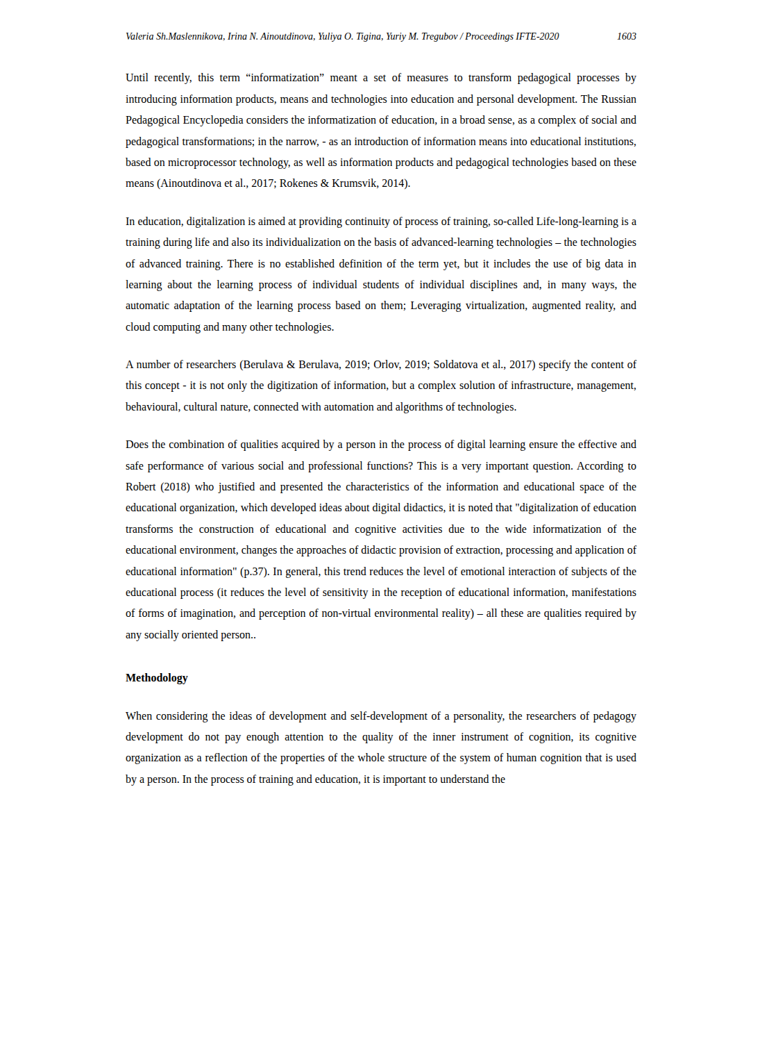Valeria Sh.Maslennikova, Irina N. Ainoutdinova, Yuliya O. Tigina, Yuriy M. Tregubov / Proceedings IFTE-2020 1603
Until recently, this term “informatization” meant a set of measures to transform pedagogical processes by introducing information products, means and technologies into education and personal development. The Russian Pedagogical Encyclopedia considers the informatization of education, in a broad sense, as a complex of social and pedagogical transformations; in the narrow, - as an introduction of information means into educational institutions, based on microprocessor technology, as well as information products and pedagogical technologies based on these means (Ainoutdinova et al., 2017; Rokenes & Krumsvik, 2014).
In education, digitalization is aimed at providing continuity of process of training, so-called Life-long-learning is a training during life and also its individualization on the basis of advanced-learning technologies – the technologies of advanced training. There is no established definition of the term yet, but it includes the use of big data in learning about the learning process of individual students of individual disciplines and, in many ways, the automatic adaptation of the learning process based on them; Leveraging virtualization, augmented reality, and cloud computing and many other technologies.
A number of researchers (Berulava & Berulava, 2019; Orlov, 2019; Soldatova et al., 2017) specify the content of this concept - it is not only the digitization of information, but a complex solution of infrastructure, management, behavioural, cultural nature, connected with automation and algorithms of technologies.
Does the combination of qualities acquired by a person in the process of digital learning ensure the effective and safe performance of various social and professional functions? This is a very important question. According to Robert (2018) who justified and presented the characteristics of the information and educational space of the educational organization, which developed ideas about digital didactics, it is noted that "digitalization of education transforms the construction of educational and cognitive activities due to the wide informatization of the educational environment, changes the approaches of didactic provision of extraction, processing and application of educational information" (p.37). In general, this trend reduces the level of emotional interaction of subjects of the educational process (it reduces the level of sensitivity in the reception of educational information, manifestations of forms of imagination, and perception of non-virtual environmental reality) – all these are qualities required by any socially oriented person..
Methodology
When considering the ideas of development and self-development of a personality, the researchers of pedagogy development do not pay enough attention to the quality of the inner instrument of cognition, its cognitive organization as a reflection of the properties of the whole structure of the system of human cognition that is used by a person. In the process of training and education, it is important to understand the